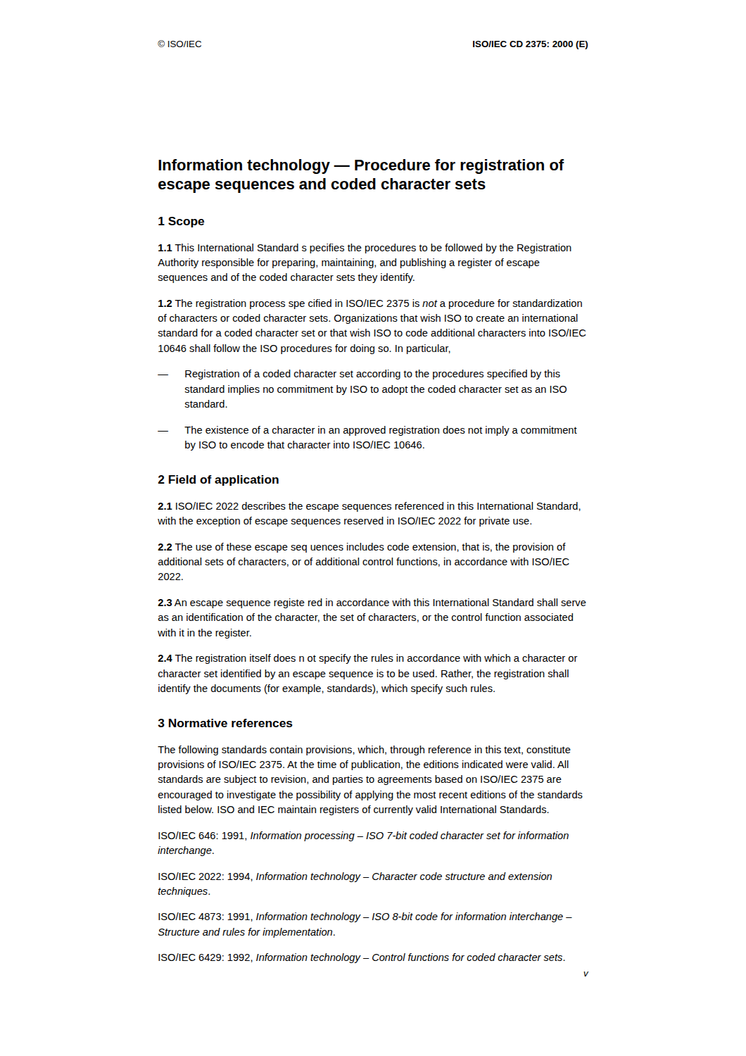© ISO/IEC ISO/IEC CD 2375: 2000 (E)
Information technology — Procedure for registration of escape sequences and coded character sets
1 Scope
1.1 This International Standard s pecifies the procedures to be followed by the Registration Authority responsible for preparing, maintaining, and publishing a register of escape sequences and of the coded character sets they identify.
1.2 The registration process spe cified in ISO/IEC 2375 is not a procedure for standardization of characters or coded character sets. Organizations that wish ISO to create an international standard for a coded character set or that wish ISO to code additional characters into ISO/IEC 10646 shall follow the ISO procedures for doing so. In particular,
Registration of a coded character set according to the procedures specified by this standard implies no commitment by ISO to adopt the coded character set as an ISO standard.
The existence of a character in an approved registration does not imply a commitment by ISO to encode that character into ISO/IEC 10646.
2 Field of application
2.1 ISO/IEC 2022 describes the escape sequences referenced in this International Standard, with the exception of escape sequences reserved in ISO/IEC 2022 for private use.
2.2 The use of these escape seq uences includes code extension, that is, the provision of additional sets of characters, or of additional control functions, in accordance with ISO/IEC 2022.
2.3 An escape sequence registe red in accordance with this International Standard shall serve as an identification of the character, the set of characters, or the control function associated with it in the register.
2.4 The registration itself does n ot specify the rules in accordance with which a character or character set identified by an escape sequence is to be used. Rather, the registration shall identify the documents (for example, standards), which specify such rules.
3 Normative references
The following standards contain provisions, which, through reference in this text, constitute provisions of ISO/IEC 2375. At the time of publication, the editions indicated were valid. All standards are subject to revision, and parties to agreements based on ISO/IEC 2375 are encouraged to investigate the possibility of applying the most recent editions of the standards listed below. ISO and IEC maintain registers of currently valid International Standards.
ISO/IEC 646: 1991, Information processing – ISO 7-bit coded character set for information interchange.
ISO/IEC 2022: 1994, Information technology – Character code structure and extension techniques.
ISO/IEC 4873: 1991, Information technology – ISO 8-bit code for information interchange – Structure and rules for implementation.
ISO/IEC 6429: 1992, Information technology – Control functions for coded character sets.
v